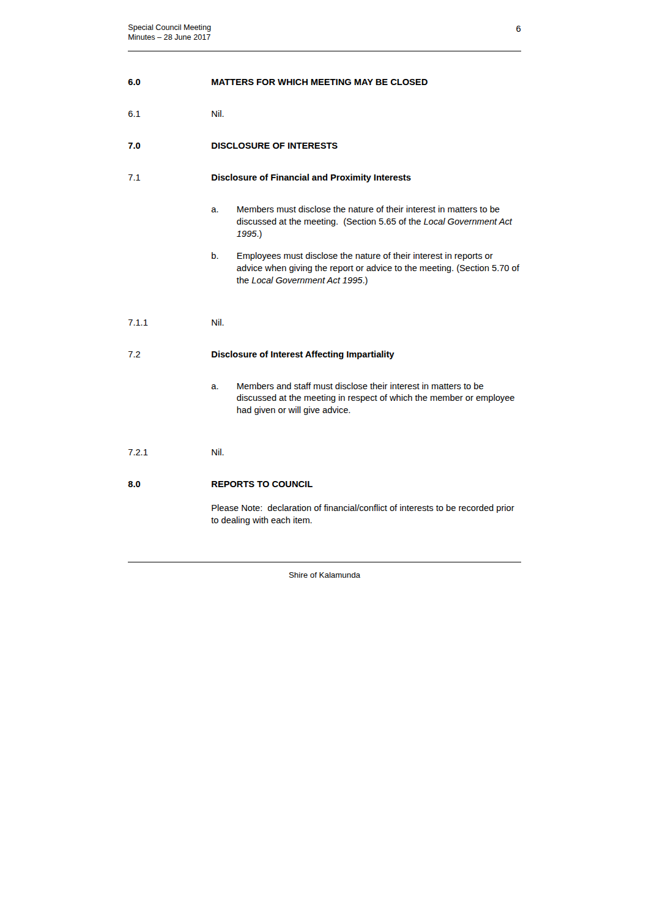Special Council Meeting
Minutes – 28 June 2017
6
6.0
Matters for which meeting may be closed
6.1
Nil.
7.0
Disclosure of Interests
7.1
Disclosure of Financial and Proximity Interests
a. Members must disclose the nature of their interest in matters to be discussed at the meeting. (Section 5.65 of the Local Government Act 1995.)
b. Employees must disclose the nature of their interest in reports or advice when giving the report or advice to the meeting. (Section 5.70 of the Local Government Act 1995.)
7.1.1
Nil.
7.2
Disclosure of Interest Affecting Impartiality
a. Members and staff must disclose their interest in matters to be discussed at the meeting in respect of which the member or employee had given or will give advice.
7.2.1
Nil.
8.0
Reports to Council
Please Note: declaration of financial/conflict of interests to be recorded prior to dealing with each item.
Shire of Kalamunda